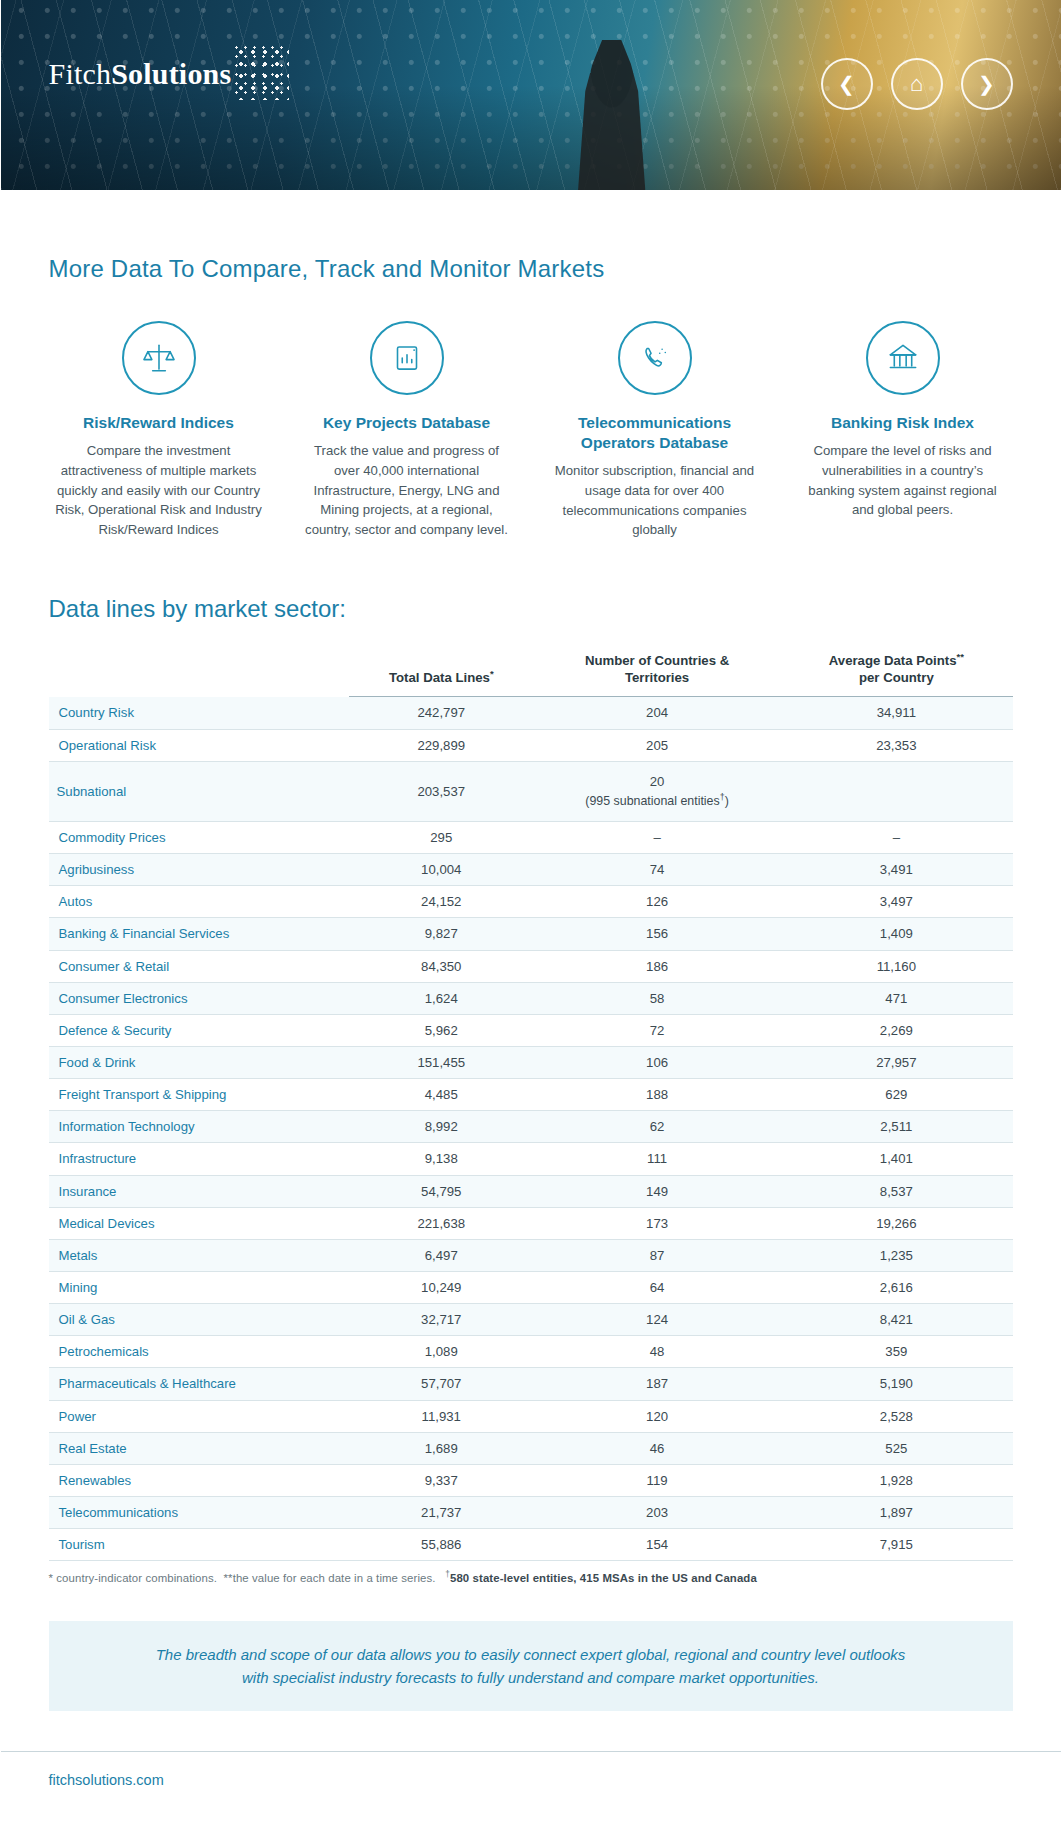FitchSolutions
❮ ⌂ ❯
More Data To Compare, Track and Monitor Markets
Risk/Reward Indices
Compare the investment attractiveness of multiple markets quickly and easily with our Country Risk, Operational Risk and Industry Risk/Reward Indices
Key Projects Database
Track the value and progress of over 40,000 international Infrastructure, Energy, LNG and Mining projects, at a regional, country, sector and company level.
Telecommunications
Operators Database
Monitor subscription, financial and usage data for over 400 telecommunications companies globally
Banking Risk Index
Compare the level of risks and vulnerabilities in a country’s banking system against regional and global peers.
Data lines by market sector:
| | Total Data Lines * | Number of Countries & Territories | Average Data Points ** per Country |
| --- | --- | --- | --- |
| Country Risk | 242,797 | 204 | 34,911 |
| Operational Risk | 229,899 | 205 | 23,353 |
| Subnational | 203,537 | 20 (995 subnational entities † ) | |
| Commodity Prices | 295 | – | – |
| Agribusiness | 10,004 | 74 | 3,491 |
| Autos | 24,152 | 126 | 3,497 |
| Banking & Financial Services | 9,827 | 156 | 1,409 |
| Consumer & Retail | 84,350 | 186 | 11,160 |
| Consumer Electronics | 1,624 | 58 | 471 |
| Defence & Security | 5,962 | 72 | 2,269 |
| Food & Drink | 151,455 | 106 | 27,957 |
| Freight Transport & Shipping | 4,485 | 188 | 629 |
| Information Technology | 8,992 | 62 | 2,511 |
| Infrastructure | 9,138 | 111 | 1,401 |
| Insurance | 54,795 | 149 | 8,537 |
| Medical Devices | 221,638 | 173 | 19,266 |
| Metals | 6,497 | 87 | 1,235 |
| Mining | 10,249 | 64 | 2,616 |
| Oil & Gas | 32,717 | 124 | 8,421 |
| Petrochemicals | 1,089 | 48 | 359 |
| Pharmaceuticals & Healthcare | 57,707 | 187 | 5,190 |
| Power | 11,931 | 120 | 2,528 |
| Real Estate | 1,689 | 46 | 525 |
| Renewables | 9,337 | 119 | 1,928 |
| Telecommunications | 21,737 | 203 | 1,897 |
| Tourism | 55,886 | 154 | 7,915 |
* country-indicator combinations. **the value for each date in a time series. †580 state-level entities, 415 MSAs in the US and Canada
The breadth and scope of our data allows you to easily connect expert global, regional and country level outlooks
with specialist industry forecasts to fully understand and compare market opportunities.
fitchsolutions.com